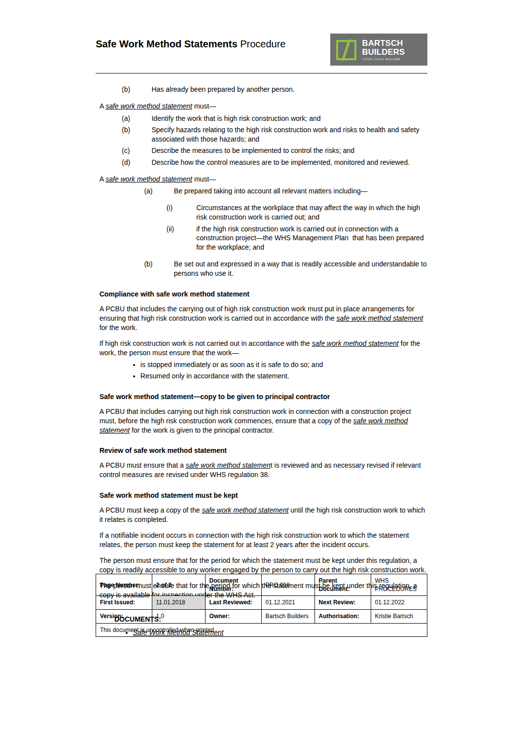Safe Work Method Statements Procedure
BARTSCH BUILDERS YOUR LOCAL BUILDER
(b) Has already been prepared by another person.
A safe work method statement must—
(a) Identify the work that is high risk construction work; and
(b) Specify hazards relating to the high risk construction work and risks to health and safety associated with those hazards; and
(c) Describe the measures to be implemented to control the risks; and
(d) Describe how the control measures are to be implemented, monitored and reviewed.
A safe work method statement must—
(a) Be prepared taking into account all relevant matters including—
(i) Circumstances at the workplace that may affect the way in which the high risk construction work is carried out; and
(ii) if the high risk construction work is carried out in connection with a construction project—the WHS Management Plan that has been prepared for the workplace; and
(b) Be set out and expressed in a way that is readily accessible and understandable to persons who use it.
Compliance with safe work method statement
A PCBU that includes the carrying out of high risk construction work must put in place arrangements for ensuring that high risk construction work is carried out in accordance with the safe work method statement for the work.
If high risk construction work is not carried out in accordance with the safe work method statement for the work, the person must ensure that the work—
is stopped immediately or as soon as it is safe to do so; and
Resumed only in accordance with the statement.
Safe work method statement—copy to be given to principal contractor
A PCBU that includes carrying out high risk construction work in connection with a construction project must, before the high risk construction work commences, ensure that a copy of the safe work method statement for the work is given to the principal contractor.
Review of safe work method statement
A PCBU must ensure that a safe work method statement is reviewed and as necessary revised if relevant control measures are revised under WHS regulation 38.
Safe work method statement must be kept
A PCBU must keep a copy of the safe work method statement until the high risk construction work to which it relates is completed.
If a notifiable incident occurs in connection with the high risk construction work to which the statement relates, the person must keep the statement for at least 2 years after the incident occurs.
The person must ensure that for the period for which the statement must be kept under this regulation, a copy is readily accessible to any worker engaged by the person to carry out the high risk construction work.
The person must ensure that for the period for which the statement must be kept under this regulation, a copy is available for inspection under the WHS Act.
DOCUMENTS:
Safe Work Method Statement
| Page Number: | 2 of 2 | Document Number: | PRO 018 | Parent Document: | WHS PROCEDURES |
| First Issued: | 11.01.2018 | Last Reviewed: | 01.12.2021 | Next Review: | 01.12.2022 |
| Version: | 1.0 | Owner: | Bartsch Builders | Authorisation: | Kristie Bartsch |
| This document is uncontrolled when printed. |